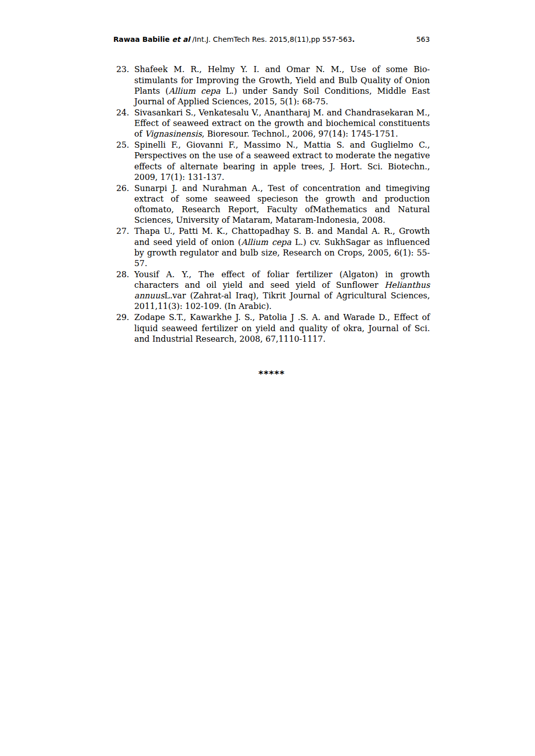Rawaa Babilie et al /Int.J. ChemTech Res. 2015,8(11),pp 557-563.
563
23. Shafeek M. R., Helmy Y. I. and Omar N. M., Use of some Bio-stimulants for Improving the Growth, Yield and Bulb Quality of Onion Plants (Allium cepa L.) under Sandy Soil Conditions, Middle East Journal of Applied Sciences, 2015, 5(1): 68-75.
24. Sivasankari S., Venkatesalu V., Anantharaj M. and Chandrasekaran M., Effect of seaweed extract on the growth and biochemical constituents of Vignasinensis, Bioresour. Technol., 2006, 97(14): 1745-1751.
25. Spinelli F., Giovanni F., Massimo N., Mattia S. and Guglielmo C., Perspectives on the use of a seaweed extract to moderate the negative effects of alternate bearing in apple trees, J. Hort. Sci. Biotechn., 2009, 17(1): 131-137.
26. Sunarpi J. and Nurahman A., Test of concentration and timegiving extract of some seaweed specieson the growth and production oftomato, Research Report, Faculty ofMathematics and Natural Sciences, University of Mataram, Mataram-Indonesia, 2008.
27. Thapa U., Patti M. K., Chattopadhay S. B. and Mandal A. R., Growth and seed yield of onion (Allium cepa L.) cv. SukhSagar as influenced by growth regulator and bulb size, Research on Crops, 2005, 6(1): 55- 57.
28. Yousif A. Y., The effect of foliar fertilizer (Algaton) in growth characters and oil yield and seed yield of Sunflower Helianthus annuus L.var (Zahrat-al Iraq), Tikrit Journal of Agricultural Sciences, 2011,11(3): 102-109. (In Arabic).
29. Zodape S.T., Kawarkhe J. S., Patolia J .S. A. and Warade D., Effect of liquid seaweed fertilizer on yield and quality of okra, Journal of Sci. and Industrial Research, 2008, 67,1110-1117.
*****